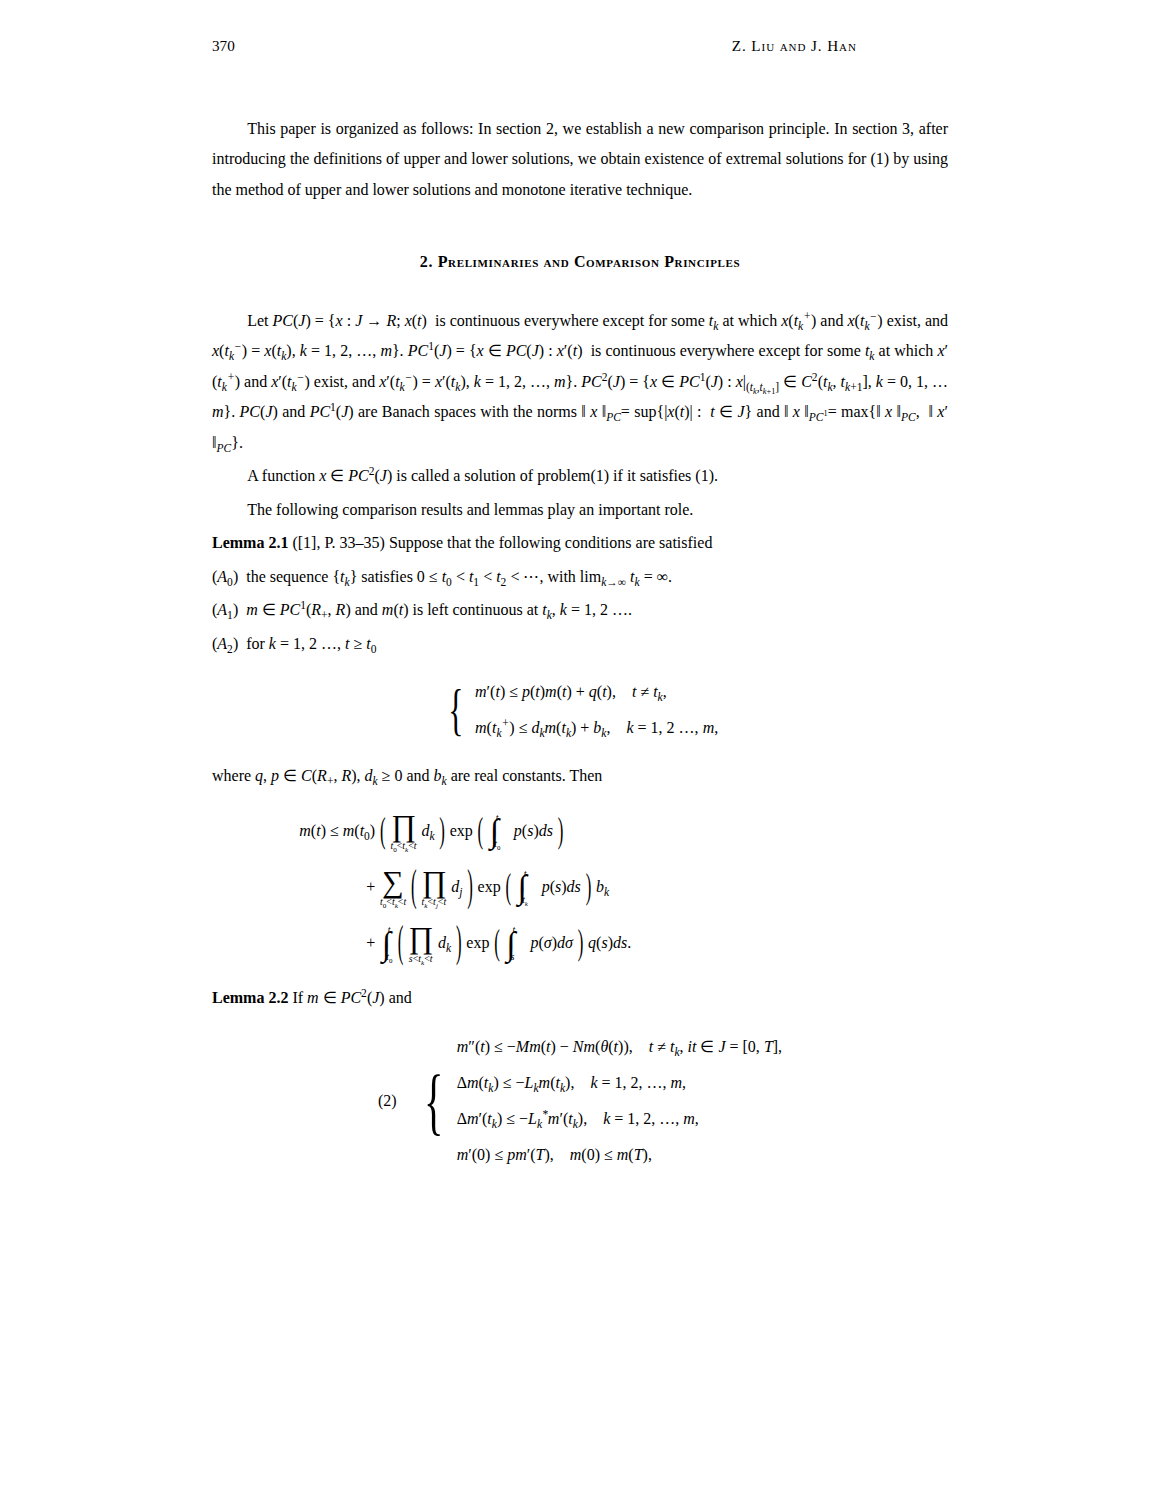370 Z. Liu and J. Han
This paper is organized as follows: In section 2, we establish a new comparison principle. In section 3, after introducing the definitions of upper and lower solutions, we obtain existence of extremal solutions for (1) by using the method of upper and lower solutions and monotone iterative technique.
2. Preliminaries and Comparison Principles
Let PC(J) = {x : J → R; x(t) is continuous everywhere except for some tk at which x(tk+) and x(tk−) exist, and x(tk−) = x(tk), k = 1, 2, …, m}. PC1(J) = {x ∈ PC(J) : x′(t) is continuous everywhere except for some tk at which x′(tk+) and x′(tk−) exist, and x′(tk−) = x′(tk), k = 1, 2, …, m}. PC2(J) = {x ∈ PC1(J) : x|(tk,tk+1] ∈ C2(tk, tk+1], k = 0, 1, … m}. PC(J) and PC1(J) are Banach spaces with the norms ‖ x ‖PC= sup{|x(t)| : t ∈ J} and ‖ x ‖PC1= max{‖ x ‖PC, ‖ x′ ‖PC}.
A function x ∈ PC2(J) is called a solution of problem(1) if it satisfies (1).
The following comparison results and lemmas play an important role.
Lemma 2.1 ([1], P. 33–35) Suppose that the following conditions are satisfied
(A0) the sequence {tk} satisfies 0 ≤ t0 < t1 < t2 < ⋯, with limk→∞ tk = ∞.
(A1) m ∈ PC1(R+, R) and m(t) is left continuous at tk, k = 1, 2 ….
(A2) for k = 1, 2 …, t ≥ t0
{
m′(t) ≤ p(t)m(t) + q(t), t ≠ tk,
m(tk+) ≤ dkm(tk) + bk, k = 1, 2 …, m,
where q, p ∈ C(R+, R), dk ≥ 0 and bk are real constants. Then
m(t) ≤ m(t0) ( ∏t0<tk<t dk ) exp ( ∫tt0 p(s)ds )
+ ∑t0<tk<t ( ∏tk<tj<t dj ) exp ( ∫ttk p(s)ds ) bk
+ ∫tt0 ( ∏s<tk<t dk ) exp ( ∫ts p(σ)dσ ) q(s)ds.
Lemma 2.2 If m ∈ PC2(J) and
(2) {
m″(t) ≤ −Mm(t) − Nm(θ(t)), t ≠ tk, it ∈ J = [0, T],
Δm(tk) ≤ −Lkm(tk), k = 1, 2, …, m,
Δm′(tk) ≤ −Lk*m′(tk), k = 1, 2, …, m,
m′(0) ≤ pm′(T), m(0) ≤ m(T),